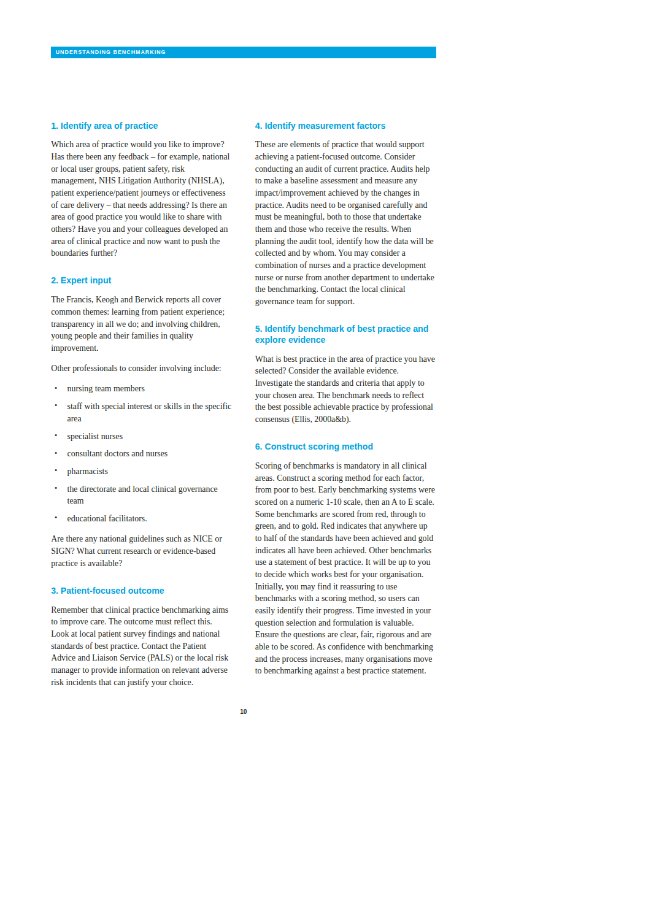Understanding benchmarking
1. Identify area of practice
Which area of practice would you like to improve? Has there been any feedback – for example, national or local user groups, patient safety, risk management, NHS Litigation Authority (NHSLA), patient experience/patient journeys or effectiveness of care delivery – that needs addressing? Is there an area of good practice you would like to share with others? Have you and your colleagues developed an area of clinical practice and now want to push the boundaries further?
2. Expert input
The Francis, Keogh and Berwick reports all cover common themes: learning from patient experience; transparency in all we do; and involving children, young people and their families in quality improvement.
Other professionals to consider involving include:
nursing team members
staff with special interest or skills in the specific area
specialist nurses
consultant doctors and nurses
pharmacists
the directorate and local clinical governance team
educational facilitators.
Are there any national guidelines such as NICE or SIGN? What current research or evidence-based practice is available?
3. Patient-focused outcome
Remember that clinical practice benchmarking aims to improve care. The outcome must reflect this. Look at local patient survey findings and national standards of best practice. Contact the Patient Advice and Liaison Service (PALS) or the local risk manager to provide information on relevant adverse risk incidents that can justify your choice.
4. Identify measurement factors
These are elements of practice that would support achieving a patient-focused outcome. Consider conducting an audit of current practice. Audits help to make a baseline assessment and measure any impact/improvement achieved by the changes in practice. Audits need to be organised carefully and must be meaningful, both to those that undertake them and those who receive the results. When planning the audit tool, identify how the data will be collected and by whom. You may consider a combination of nurses and a practice development nurse or nurse from another department to undertake the benchmarking. Contact the local clinical governance team for support.
5. Identify benchmark of best practice and explore evidence
What is best practice in the area of practice you have selected? Consider the available evidence. Investigate the standards and criteria that apply to your chosen area. The benchmark needs to reflect the best possible achievable practice by professional consensus (Ellis, 2000a&b).
6. Construct scoring method
Scoring of benchmarks is mandatory in all clinical areas. Construct a scoring method for each factor, from poor to best. Early benchmarking systems were scored on a numeric 1-10 scale, then an A to E scale. Some benchmarks are scored from red, through to green, and to gold. Red indicates that anywhere up to half of the standards have been achieved and gold indicates all have been achieved. Other benchmarks use a statement of best practice. It will be up to you to decide which works best for your organisation. Initially, you may find it reassuring to use benchmarks with a scoring method, so users can easily identify their progress. Time invested in your question selection and formulation is valuable. Ensure the questions are clear, fair, rigorous and are able to be scored. As confidence with benchmarking and the process increases, many organisations move to benchmarking against a best practice statement.
10